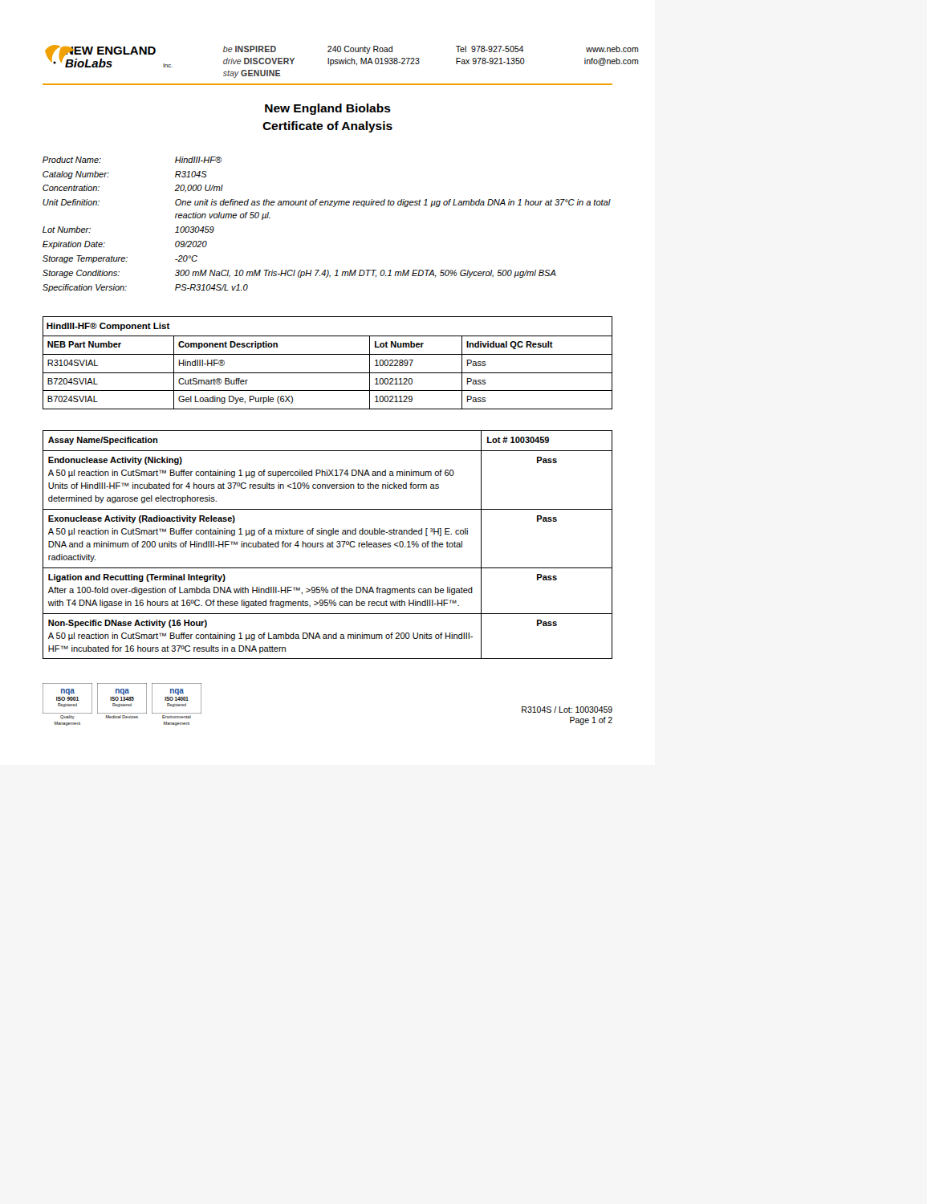be INSPIRED drive DISCOVERY stay GENUINE
240 County Road
Ipswich, MA 01938-2723
Tel 978-927-5054
Fax 978-921-1350
www.neb.com
info@neb.com
New England Biolabs Certificate of Analysis
| Product Name: | HindIII-HF® |
| Catalog Number: | R3104S |
| Concentration: | 20,000 U/ml |
| Unit Definition: | One unit is defined as the amount of enzyme required to digest 1 µg of Lambda DNA in 1 hour at 37°C in a total reaction volume of 50 µl. |
| Lot Number: | 10030459 |
| Expiration Date: | 09/2020 |
| Storage Temperature: | -20°C |
| Storage Conditions: | 300 mM NaCl, 10 mM Tris-HCl (pH 7.4), 1 mM DTT, 0.1 mM EDTA, 50% Glycerol, 500 µg/ml BSA |
| Specification Version: | PS-R3104S/L v1.0 |
HindIII-HF® Component List
| NEB Part Number | Component Description | Lot Number | Individual QC Result |
| --- | --- | --- | --- |
| R3104SVIAL | HindIII-HF® | 10022897 | Pass |
| B7204SVIAL | CutSmart® Buffer | 10021120 | Pass |
| B7024SVIAL | Gel Loading Dye, Purple (6X) | 10021129 | Pass |
| Assay Name/Specification | Lot # 10030459 |
| --- | --- |
| Endonuclease Activity (Nicking) A 50 µl reaction in CutSmart™ Buffer containing 1 µg of supercoiled PhiX174 DNA and a minimum of 60 Units of HindIII-HF™ incubated for 4 hours at 37ºC results in <10% conversion to the nicked form as determined by agarose gel electrophoresis. | Pass |
| Exonuclease Activity (Radioactivity Release) A 50 µl reaction in CutSmart™ Buffer containing 1 µg of a mixture of single and double-stranded [ ³H] E. coli DNA and a minimum of 200 units of HindIII-HF™ incubated for 4 hours at 37ºC releases <0.1% of the total radioactivity. | Pass |
| Ligation and Recutting (Terminal Integrity) After a 100-fold over-digestion of Lambda DNA with HindIII-HF™, >95% of the DNA fragments can be ligated with T4 DNA ligase in 16 hours at 16ºC. Of these ligated fragments, >95% can be recut with HindIII-HF™. | Pass |
| Non-Specific DNase Activity (16 Hour) A 50 µl reaction in CutSmart™ Buffer containing 1 µg of Lambda DNA and a minimum of 200 Units of HindIII-HF™ incubated for 16 hours at 37ºC results in a DNA pattern | Pass |
Quality
Management
Medical Devices
Environmental
Management
R3104S / Lot: 10030459
Page 1 of 2